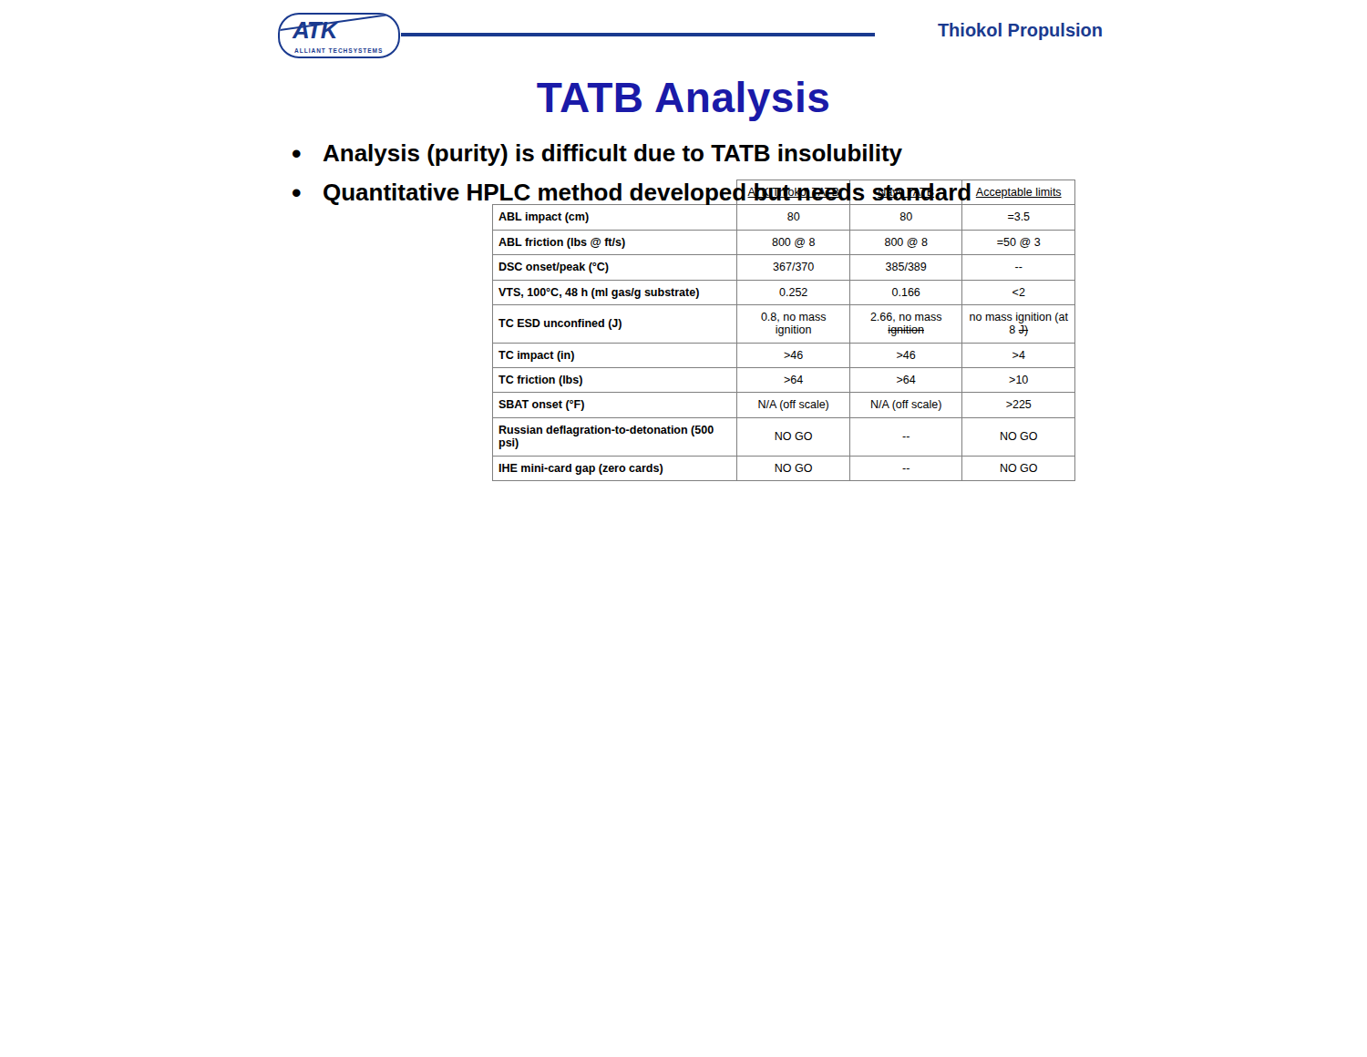ATK
ALLIANT TECHSYSTEMS
Thiokol Propulsion
TATB Analysis
Analysis (purity) is difficult due to TATB insolubility
Quantitative HPLC method developed but needs standard
| | ATK Thiokol TATB | Navy TATB | Acceptable limits |
| --- | --- | --- | --- |
| ABL impact (cm) | 80 | 80 | =3.5 |
| ABL friction (lbs @ ft/s) | 800 @ 8 | 800 @ 8 | =50 @ 3 |
| DSC onset/peak (°C) | 367/370 | 385/389 | -- |
| VTS, 100°C, 48 h (ml gas/g substrate) | 0.252 | 0.166 | <2 |
| TC ESD unconfined (J) | 0.8, no mass ignition | 2.66, no mass ignition | no mass ignition (at 8 J) |
| TC impact (in) | >46 | >46 | >4 |
| TC friction (lbs) | >64 | >64 | >10 |
| SBAT onset (°F) | N/A (off scale) | N/A (off scale) | >225 |
| Russian deflagration-to-detonation (500 psi) | NO GO | -- | NO GO |
| IHE mini-card gap (zero cards) | NO GO | -- | NO GO |